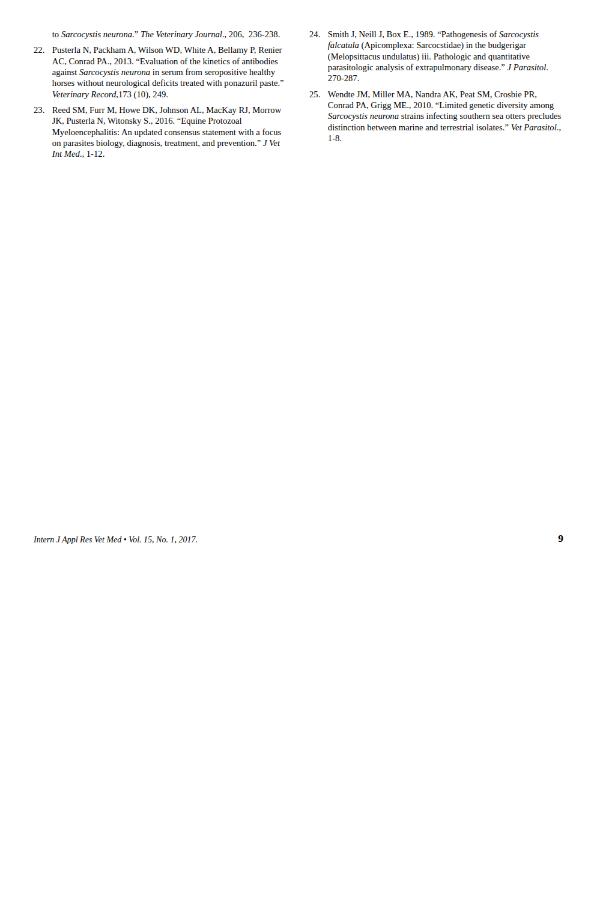to Sarcocystis neurona.” The Veterinary Journal., 206, 236-238.
22. Pusterla N, Packham A, Wilson WD, White A, Bellamy P, Renier AC, Conrad PA., 2013. “Evaluation of the kinetics of antibodies against Sarcocystis neurona in serum from seropositive healthy horses without neurological deficits treated with ponazuril paste.” Veterinary Record,173 (10), 249.
23. Reed SM, Furr M, Howe DK, Johnson AL, MacKay RJ, Morrow JK, Pusterla N, Witonsky S., 2016. “Equine Protozoal Myeloencephalitis: An updated consensus statement with a focus on parasites biology, diagnosis, treatment, and prevention.” J Vet Int Med., 1-12.
24. Smith J, Neill J, Box E., 1989. “Pathogenesis of Sarcocystis falcatula (Apicomplexa: Sarcocstidae) in the budgerigar (Melopsittacus undulatus) iii. Pathologic and quantitative parasitologic analysis of extrapulmonary disease.” J Parasitol. 270-287.
25. Wendte JM, Miller MA, Nandra AK, Peat SM, Crosbie PR, Conrad PA, Grigg ME., 2010. “Limited genetic diversity among Sarcocystis neurona strains infecting southern sea otters precludes distinction between marine and terrestrial isolates.” Vet Parasitol., 1-8.
Intern J Appl Res Vet Med • Vol. 15, No. 1, 2017. 9